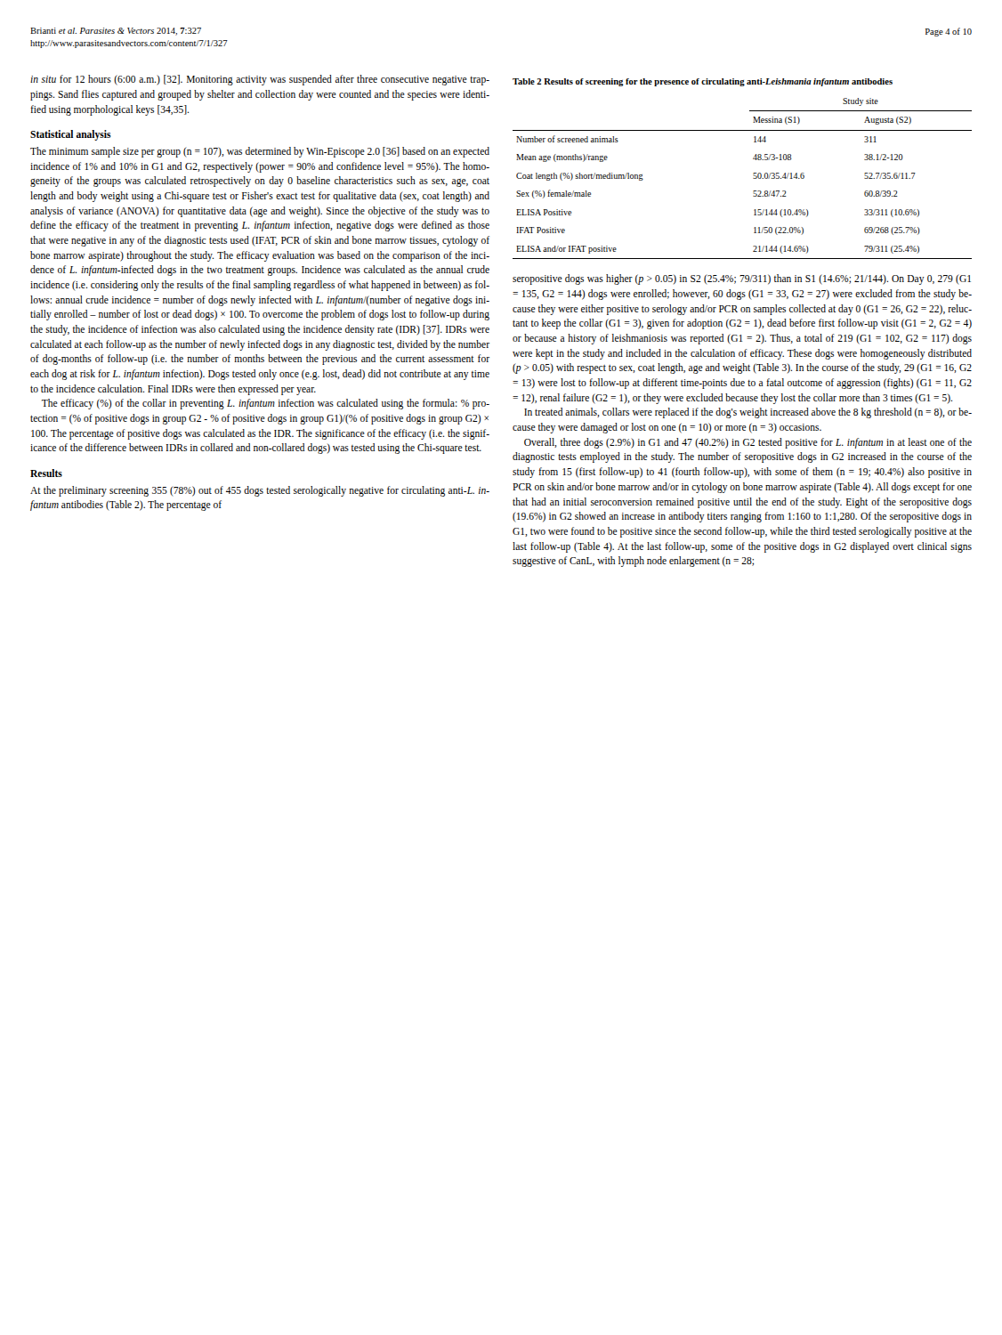Brianti et al. Parasites & Vectors 2014, 7:327
http://www.parasitesandvectors.com/content/7/1/327
Page 4 of 10
in situ for 12 hours (6:00 a.m.) [32]. Monitoring activity was suspended after three consecutive negative trappings. Sand flies captured and grouped by shelter and collection day were counted and the species were identified using morphological keys [34,35].
Statistical analysis
The minimum sample size per group (n = 107), was determined by Win-Episcope 2.0 [36] based on an expected incidence of 1% and 10% in G1 and G2, respectively (power = 90% and confidence level = 95%). The homogeneity of the groups was calculated retrospectively on day 0 baseline characteristics such as sex, age, coat length and body weight using a Chi-square test or Fisher's exact test for qualitative data (sex, coat length) and analysis of variance (ANOVA) for quantitative data (age and weight). Since the objective of the study was to define the efficacy of the treatment in preventing L. infantum infection, negative dogs were defined as those that were negative in any of the diagnostic tests used (IFAT, PCR of skin and bone marrow tissues, cytology of bone marrow aspirate) throughout the study. The efficacy evaluation was based on the comparison of the incidence of L. infantum-infected dogs in the two treatment groups. Incidence was calculated as the annual crude incidence (i.e. considering only the results of the final sampling regardless of what happened in between) as follows: annual crude incidence = number of dogs newly infected with L. infantum/(number of negative dogs initially enrolled – number of lost or dead dogs) × 100. To overcome the problem of dogs lost to follow-up during the study, the incidence of infection was also calculated using the incidence density rate (IDR) [37]. IDRs were calculated at each follow-up as the number of newly infected dogs in any diagnostic test, divided by the number of dog-months of follow-up (i.e. the number of months between the previous and the current assessment for each dog at risk for L. infantum infection). Dogs tested only once (e.g. lost, dead) did not contribute at any time to the incidence calculation. Final IDRs were then expressed per year.
The efficacy (%) of the collar in preventing L. infantum infection was calculated using the formula: % protection = (% of positive dogs in group G2 - % of positive dogs in group G1)/(% of positive dogs in group G2) × 100. The percentage of positive dogs was calculated as the IDR. The significance of the efficacy (i.e. the significance of the difference between IDRs in collared and non-collared dogs) was tested using the Chi-square test.
Results
At the preliminary screening 355 (78%) out of 455 dogs tested serologically negative for circulating anti-L. infantum antibodies (Table 2). The percentage of
Table 2 Results of screening for the presence of circulating anti- Leishmania infantum antibodies
| | Study site |
| --- | --- |
| | Messina (S1) | Augusta (S2) |
| Number of screened animals | 144 | 311 |
| Mean age (months)/range | 48.5/3-108 | 38.1/2-120 |
| Coat length (%) short/medium/long | 50.0/35.4/14.6 | 52.7/35.6/11.7 |
| Sex (%) female/male | 52.8/47.2 | 60.8/39.2 |
| ELISA Positive | 15/144 (10.4%) | 33/311 (10.6%) |
| IFAT Positive | 11/50 (22.0%) | 69/268 (25.7%) |
| ELISA and/or IFAT positive | 21/144 (14.6%) | 79/311 (25.4%) |
seropositive dogs was higher (p > 0.05) in S2 (25.4%; 79/311) than in S1 (14.6%; 21/144). On Day 0, 279 (G1 = 135, G2 = 144) dogs were enrolled; however, 60 dogs (G1 = 33, G2 = 27) were excluded from the study because they were either positive to serology and/or PCR on samples collected at day 0 (G1 = 26, G2 = 22), reluctant to keep the collar (G1 = 3), given for adoption (G2 = 1), dead before first follow-up visit (G1 = 2, G2 = 4) or because a history of leishmaniosis was reported (G1 = 2). Thus, a total of 219 (G1 = 102, G2 = 117) dogs were kept in the study and included in the calculation of efficacy. These dogs were homogeneously distributed (p > 0.05) with respect to sex, coat length, age and weight (Table 3). In the course of the study, 29 (G1 = 16, G2 = 13) were lost to follow-up at different time-points due to a fatal outcome of aggression (fights) (G1 = 11, G2 = 12), renal failure (G2 = 1), or they were excluded because they lost the collar more than 3 times (G1 = 5).
In treated animals, collars were replaced if the dog's weight increased above the 8 kg threshold (n = 8), or because they were damaged or lost on one (n = 10) or more (n = 3) occasions.
Overall, three dogs (2.9%) in G1 and 47 (40.2%) in G2 tested positive for L. infantum in at least one of the diagnostic tests employed in the study. The number of seropositive dogs in G2 increased in the course of the study from 15 (first follow-up) to 41 (fourth follow-up), with some of them (n = 19; 40.4%) also positive in PCR on skin and/or bone marrow and/or in cytology on bone marrow aspirate (Table 4). All dogs except for one that had an initial seroconversion remained positive until the end of the study. Eight of the seropositive dogs (19.6%) in G2 showed an increase in antibody titers ranging from 1:160 to 1:1,280. Of the seropositive dogs in G1, two were found to be positive since the second follow-up, while the third tested serologically positive at the last follow-up (Table 4). At the last follow-up, some of the positive dogs in G2 displayed overt clinical signs suggestive of CanL, with lymph node enlargement (n = 28;